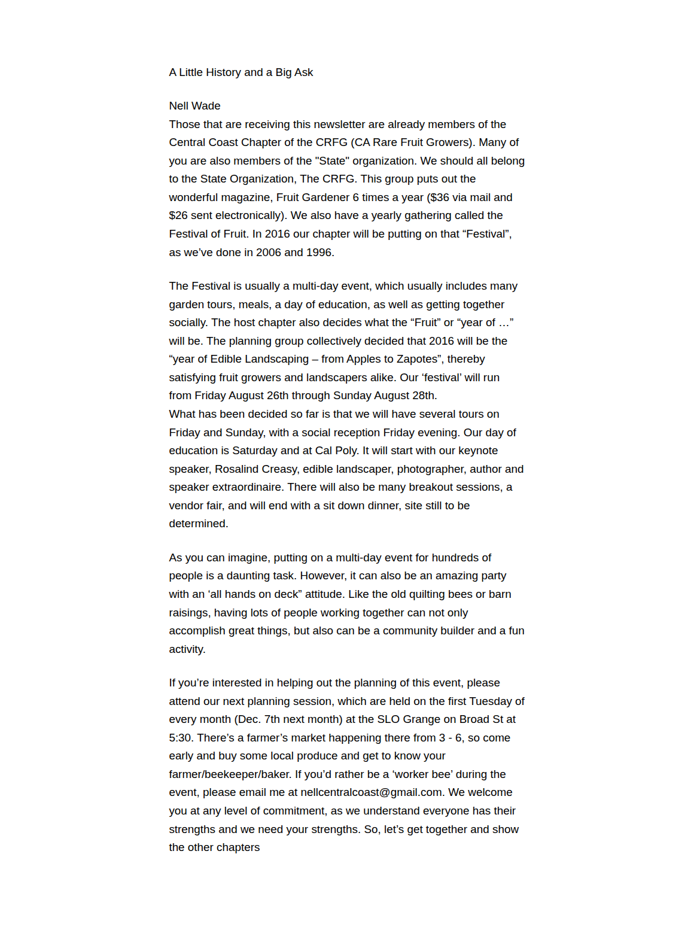A Little History and a Big Ask
Nell Wade
Those that are receiving this newsletter are already members of the Central Coast Chapter of the CRFG (CA Rare Fruit Growers). Many of you are also members of the "State" organization. We should all belong to the State Organization, The CRFG. This group puts out the wonderful magazine, Fruit Gardener 6 times a year ($36 via mail and $26 sent electronically). We also have a yearly gathering called the Festival of Fruit. In 2016 our chapter will be putting on that “Festival”, as we’ve done in 2006 and 1996.
The Festival is usually a multi-day event, which usually includes many garden tours, meals, a day of education, as well as getting together socially. The host chapter also decides what the “Fruit” or “year of …” will be. The planning group collectively decided that 2016 will be the “year of Edible Landscaping – from Apples to Zapotes”, thereby satisfying fruit growers and landscapers alike. Our ‘festival’ will run from Friday August 26th through Sunday August 28th.
What has been decided so far is that we will have several tours on Friday and Sunday, with a social reception Friday evening. Our day of education is Saturday and at Cal Poly. It will start with our keynote speaker, Rosalind Creasy, edible landscaper, photographer, author and speaker extraordinaire. There will also be many breakout sessions, a vendor fair, and will end with a sit down dinner, site still to be determined.
As you can imagine, putting on a multi-day event for hundreds of people is a daunting task. However, it can also be an amazing party with an ‘all hands on deck” attitude. Like the old quilting bees or barn raisings, having lots of people working together can not only accomplish great things, but also can be a community builder and a fun activity.
If you’re interested in helping out the planning of this event, please attend our next planning session, which are held on the first Tuesday of every month (Dec. 7th next month) at the SLO Grange on Broad St at 5:30. There’s a farmer’s market happening there from 3 - 6, so come early and buy some local produce and get to know your farmer/beekeeper/baker. If you’d rather be a ‘worker bee’ during the event, please email me at nellcentralcoast@gmail.com. We welcome you at any level of commitment, as we understand everyone has their strengths and we need your strengths. So, let’s get together and show the other chapters